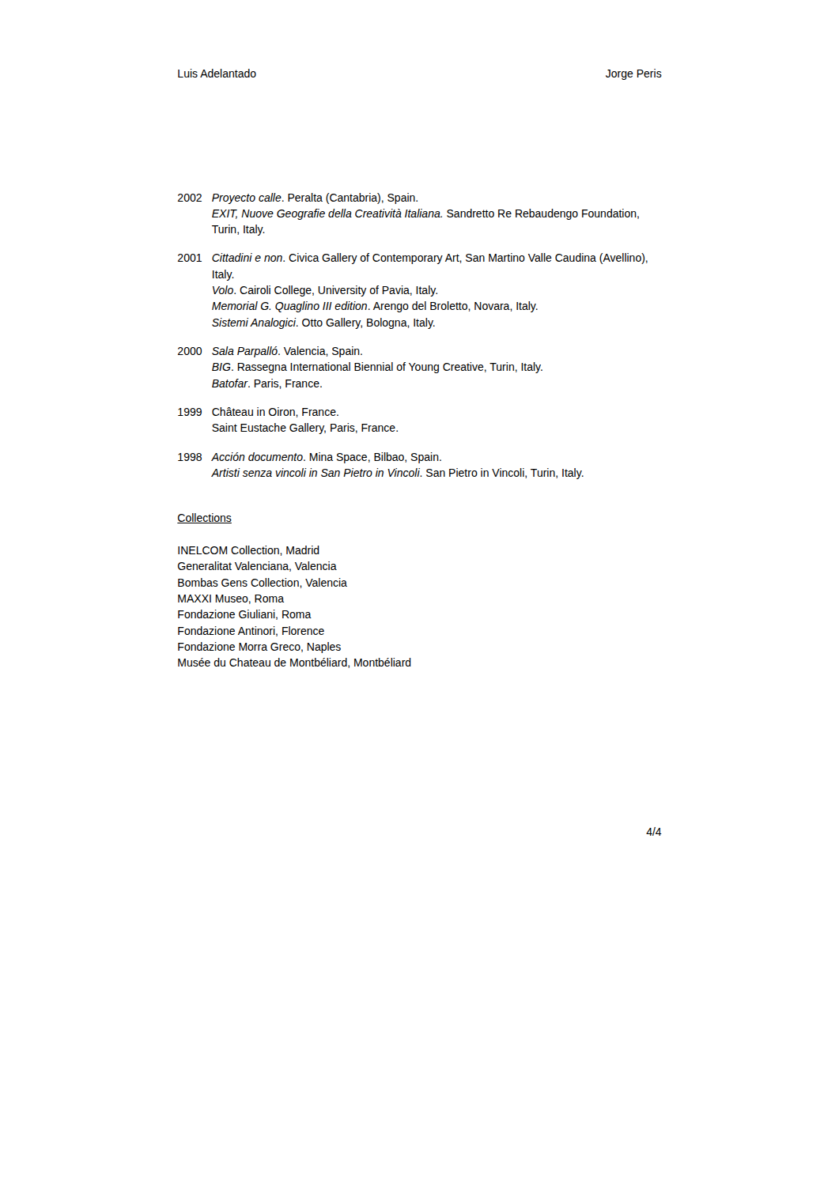Luis Adelantado Jorge Peris
2002
Proyecto calle. Peralta (Cantabria), Spain.
EXIT, Nuove Geografie della Creatività Italiana. Sandretto Re Rebaudengo Foundation, Turin, Italy.
2001
Cittadini e non. Civica Gallery of Contemporary Art, San Martino Valle Caudina (Avellino), Italy.
Volo. Cairoli College, University of Pavia, Italy.
Memorial G. Quaglino III edition. Arengo del Broletto, Novara, Italy.
Sistemi Analogici. Otto Gallery, Bologna, Italy.
2000
Sala Parpalló. Valencia, Spain.
BIG. Rassegna International Biennial of Young Creative, Turin, Italy.
Batofar. Paris, France.
1999
Château in Oiron, France.
Saint Eustache Gallery, Paris, France.
1998
Acción documento. Mina Space, Bilbao, Spain.
Artisti senza vincoli in San Pietro in Vincoli. San Pietro in Vincoli, Turin, Italy.
Collections
INELCOM Collection, Madrid
Generalitat Valenciana, Valencia
Bombas Gens Collection, Valencia
MAXXI Museo, Roma
Fondazione Giuliani, Roma
Fondazione Antinori, Florence
Fondazione Morra Greco, Naples
Musée du Chateau de Montbéliard, Montbéliard
4/4